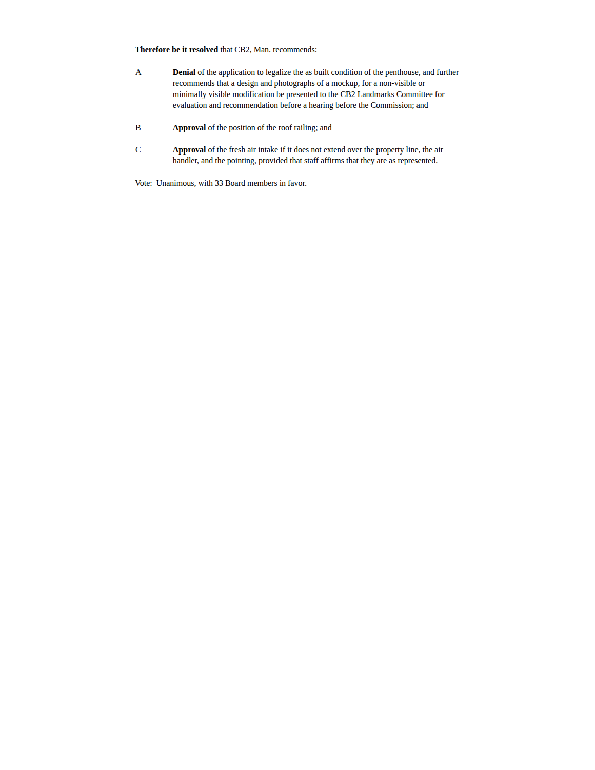Therefore be it resolved that CB2, Man. recommends:
A
Denial of the application to legalize the as built condition of the penthouse, and further recommends that a design and photographs of a mockup, for a non-visible or minimally visible modification be presented to the CB2 Landmarks Committee for evaluation and recommendation before a hearing before the Commission; and
B
Approval of the position of the roof railing; and
C
Approval of the fresh air intake if it does not extend over the property line, the air handler, and the pointing, provided that staff affirms that they are as represented.
Vote: Unanimous, with 33 Board members in favor.